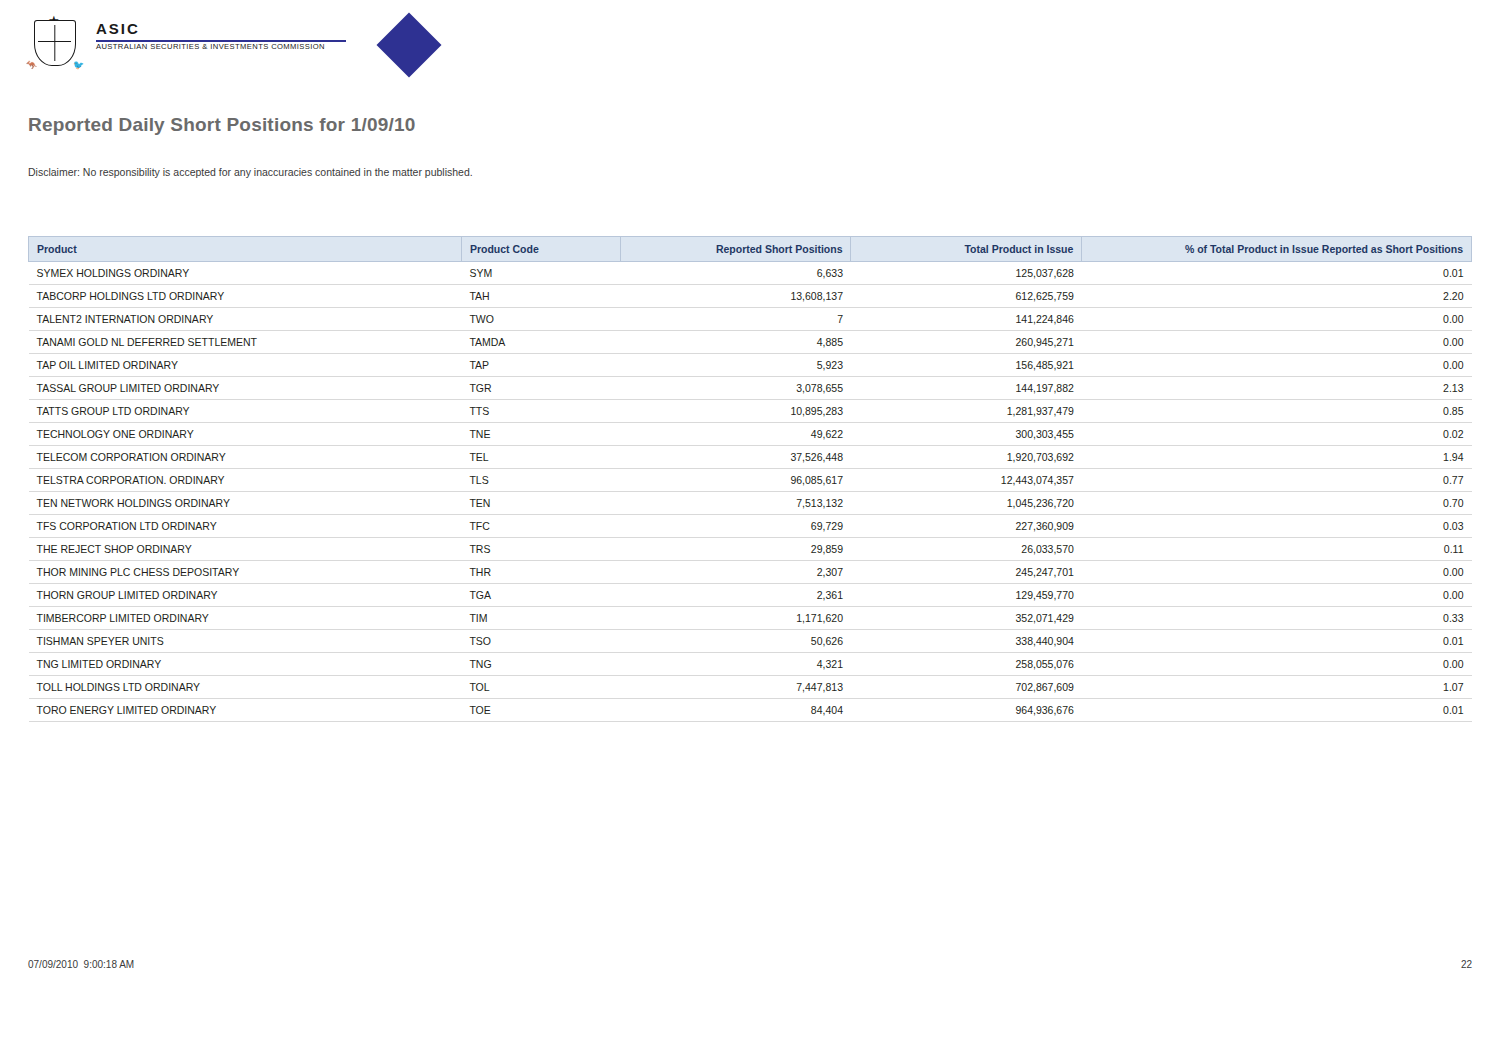★
🦘
🐦
ASIC
Australian Securities & Investments Commission
Reported Daily Short Positions for 1/09/10
Disclaimer: No responsibility is accepted for any inaccuracies contained in the matter published.
| Product | Product Code | Reported Short Positions | Total Product in Issue | % of Total Product in Issue Reported as Short Positions |
| --- | --- | --- | --- | --- |
| SYMEX HOLDINGS ORDINARY | SYM | 6,633 | 125,037,628 | 0.01 |
| TABCORP HOLDINGS LTD ORDINARY | TAH | 13,608,137 | 612,625,759 | 2.20 |
| TALENT2 INTERNATION ORDINARY | TWO | 7 | 141,224,846 | 0.00 |
| TANAMI GOLD NL DEFERRED SETTLEMENT | TAMDA | 4,885 | 260,945,271 | 0.00 |
| TAP OIL LIMITED ORDINARY | TAP | 5,923 | 156,485,921 | 0.00 |
| TASSAL GROUP LIMITED ORDINARY | TGR | 3,078,655 | 144,197,882 | 2.13 |
| TATTS GROUP LTD ORDINARY | TTS | 10,895,283 | 1,281,937,479 | 0.85 |
| TECHNOLOGY ONE ORDINARY | TNE | 49,622 | 300,303,455 | 0.02 |
| TELECOM CORPORATION ORDINARY | TEL | 37,526,448 | 1,920,703,692 | 1.94 |
| TELSTRA CORPORATION. ORDINARY | TLS | 96,085,617 | 12,443,074,357 | 0.77 |
| TEN NETWORK HOLDINGS ORDINARY | TEN | 7,513,132 | 1,045,236,720 | 0.70 |
| TFS CORPORATION LTD ORDINARY | TFC | 69,729 | 227,360,909 | 0.03 |
| THE REJECT SHOP ORDINARY | TRS | 29,859 | 26,033,570 | 0.11 |
| THOR MINING PLC CHESS DEPOSITARY | THR | 2,307 | 245,247,701 | 0.00 |
| THORN GROUP LIMITED ORDINARY | TGA | 2,361 | 129,459,770 | 0.00 |
| TIMBERCORP LIMITED ORDINARY | TIM | 1,171,620 | 352,071,429 | 0.33 |
| TISHMAN SPEYER UNITS | TSO | 50,626 | 338,440,904 | 0.01 |
| TNG LIMITED ORDINARY | TNG | 4,321 | 258,055,076 | 0.00 |
| TOLL HOLDINGS LTD ORDINARY | TOL | 7,447,813 | 702,867,609 | 1.07 |
| TORO ENERGY LIMITED ORDINARY | TOE | 84,404 | 964,936,676 | 0.01 |
07/09/2010 9:00:18 AM
22